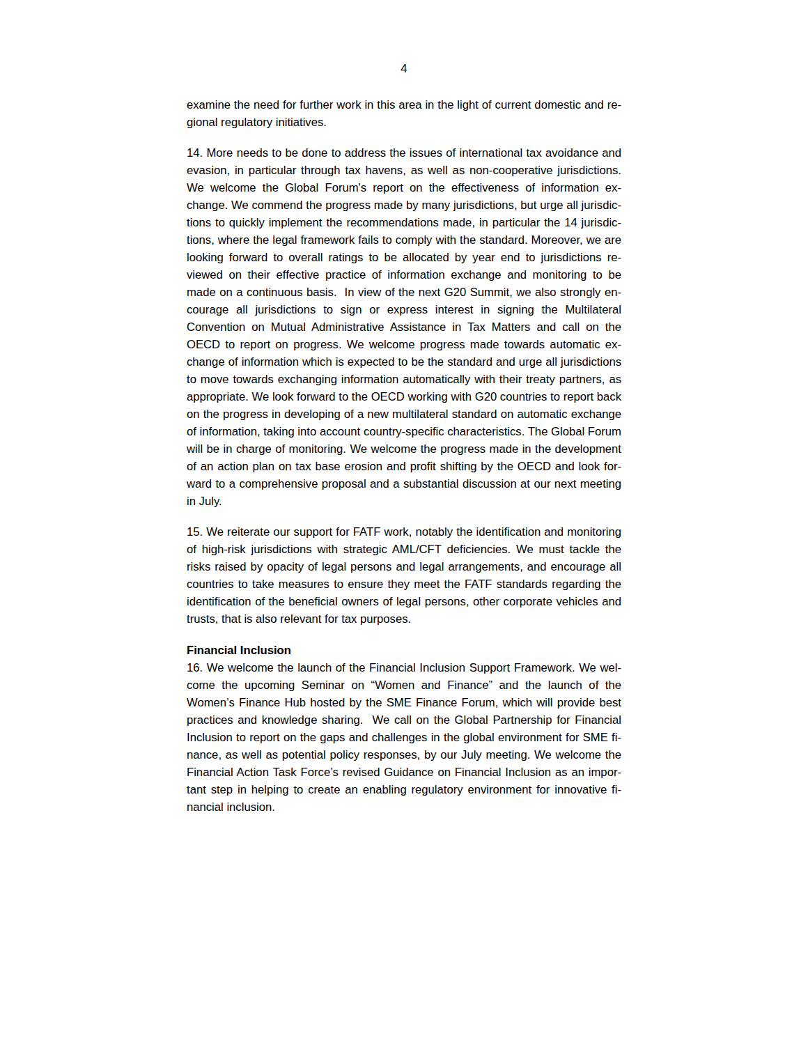4
examine the need for further work in this area in the light of current domestic and regional regulatory initiatives.
14. More needs to be done to address the issues of international tax avoidance and evasion, in particular through tax havens, as well as non-cooperative jurisdictions. We welcome the Global Forum's report on the effectiveness of information exchange. We commend the progress made by many jurisdictions, but urge all jurisdictions to quickly implement the recommendations made, in particular the 14 jurisdictions, where the legal framework fails to comply with the standard. Moreover, we are looking forward to overall ratings to be allocated by year end to jurisdictions reviewed on their effective practice of information exchange and monitoring to be made on a continuous basis. In view of the next G20 Summit, we also strongly encourage all jurisdictions to sign or express interest in signing the Multilateral Convention on Mutual Administrative Assistance in Tax Matters and call on the OECD to report on progress. We welcome progress made towards automatic exchange of information which is expected to be the standard and urge all jurisdictions to move towards exchanging information automatically with their treaty partners, as appropriate. We look forward to the OECD working with G20 countries to report back on the progress in developing of a new multilateral standard on automatic exchange of information, taking into account country-specific characteristics. The Global Forum will be in charge of monitoring. We welcome the progress made in the development of an action plan on tax base erosion and profit shifting by the OECD and look forward to a comprehensive proposal and a substantial discussion at our next meeting in July.
15. We reiterate our support for FATF work, notably the identification and monitoring of high-risk jurisdictions with strategic AML/CFT deficiencies. We must tackle the risks raised by opacity of legal persons and legal arrangements, and encourage all countries to take measures to ensure they meet the FATF standards regarding the identification of the beneficial owners of legal persons, other corporate vehicles and trusts, that is also relevant for tax purposes.
Financial Inclusion
16. We welcome the launch of the Financial Inclusion Support Framework. We welcome the upcoming Seminar on “Women and Finance” and the launch of the Women’s Finance Hub hosted by the SME Finance Forum, which will provide best practices and knowledge sharing. We call on the Global Partnership for Financial Inclusion to report on the gaps and challenges in the global environment for SME finance, as well as potential policy responses, by our July meeting. We welcome the Financial Action Task Force’s revised Guidance on Financial Inclusion as an important step in helping to create an enabling regulatory environment for innovative financial inclusion.